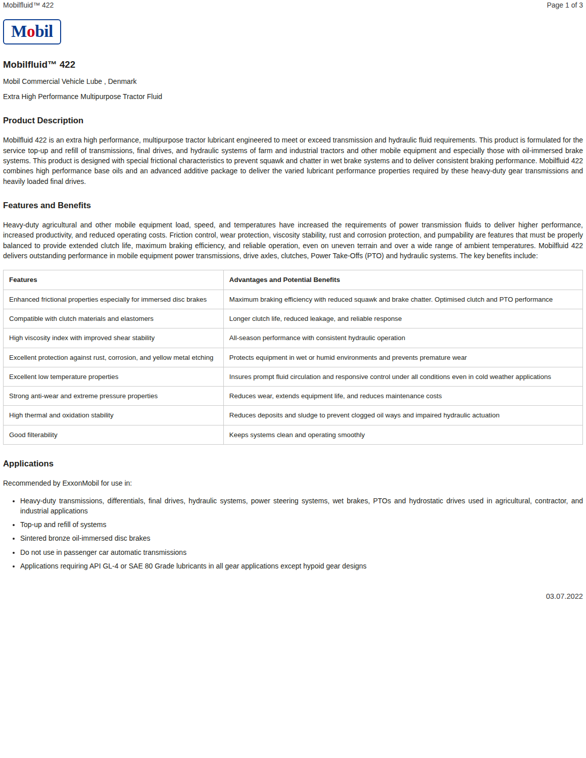Mobilfluid™ 422 Page 1 of 3
Mobil
Mobilfluid™ 422
Mobil Commercial Vehicle Lube , Denmark
Extra High Performance Multipurpose Tractor Fluid
Product Description
Mobilfluid 422 is an extra high performance, multipurpose tractor lubricant engineered to meet or exceed transmission and hydraulic fluid requirements. This product is formulated for the service top-up and refill of transmissions, final drives, and hydraulic systems of farm and industrial tractors and other mobile equipment and especially those with oil-immersed brake systems. This product is designed with special frictional characteristics to prevent squawk and chatter in wet brake systems and to deliver consistent braking performance. Mobilfluid 422 combines high performance base oils and an advanced additive package to deliver the varied lubricant performance properties required by these heavy-duty gear transmissions and heavily loaded final drives.
Features and Benefits
Heavy-duty agricultural and other mobile equipment load, speed, and temperatures have increased the requirements of power transmission fluids to deliver higher performance, increased productivity, and reduced operating costs. Friction control, wear protection, viscosity stability, rust and corrosion protection, and pumpability are features that must be properly balanced to provide extended clutch life, maximum braking efficiency, and reliable operation, even on uneven terrain and over a wide range of ambient temperatures. Mobilfluid 422 delivers outstanding performance in mobile equipment power transmissions, drive axles, clutches, Power Take-Offs (PTO) and hydraulic systems. The key benefits include:
| Features | Advantages and Potential Benefits |
| --- | --- |
| Enhanced frictional properties especially for immersed disc brakes | Maximum braking efficiency with reduced squawk and brake chatter. Optimised clutch and PTO performance |
| Compatible with clutch materials and elastomers | Longer clutch life, reduced leakage, and reliable response |
| High viscosity index with improved shear stability | All-season performance with consistent hydraulic operation |
| Excellent protection against rust, corrosion, and yellow metal etching | Protects equipment in wet or humid environments and prevents premature wear |
| Excellent low temperature properties | Insures prompt fluid circulation and responsive control under all conditions even in cold weather applications |
| Strong anti-wear and extreme pressure properties | Reduces wear, extends equipment life, and reduces maintenance costs |
| High thermal and oxidation stability | Reduces deposits and sludge to prevent clogged oil ways and impaired hydraulic actuation |
| Good filterability | Keeps systems clean and operating smoothly |
Applications
Recommended by ExxonMobil for use in:
Heavy-duty transmissions, differentials, final drives, hydraulic systems, power steering systems, wet brakes, PTOs and hydrostatic drives used in agricultural, contractor, and industrial applications
Top-up and refill of systems
Sintered bronze oil-immersed disc brakes
Do not use in passenger car automatic transmissions
Applications requiring API GL-4 or SAE 80 Grade lubricants in all gear applications except hypoid gear designs
03.07.2022